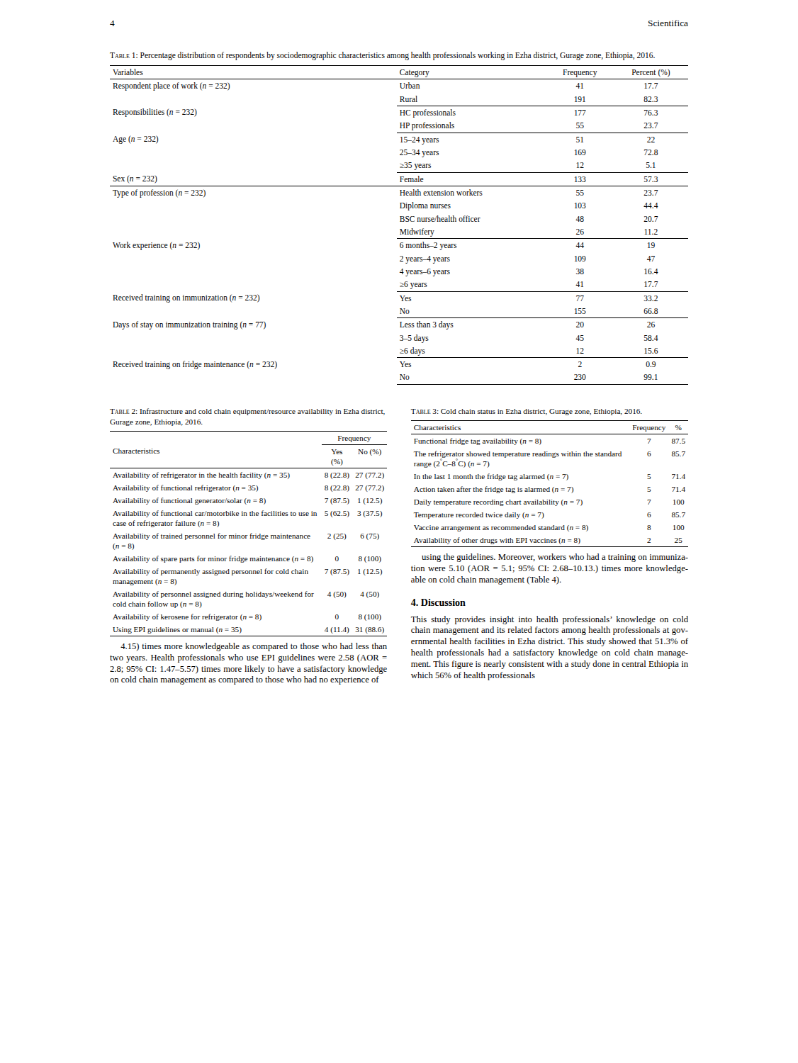4 Scientifica
Table 1: Percentage distribution of respondents by sociodemographic characteristics among health professionals working in Ezha district, Gurage zone, Ethiopia, 2016.
| Variables | Category | Frequency | Percent (%) |
| --- | --- | --- | --- |
| Respondent place of work ( n = 232) | Urban | 41 | 17.7 |
| Rural | 191 | 82.3 |
| Responsibilities ( n = 232) | HC professionals | 177 | 76.3 |
| HP professionals | 55 | 23.7 |
| Age ( n = 232) | 15–24 years | 51 | 22 |
| 25–34 years | 169 | 72.8 |
| ≥35 years | 12 | 5.1 |
| Sex ( n = 232) | Female | 133 | 57.3 |
| Type of profession ( n = 232) | Health extension workers | 55 | 23.7 |
| Diploma nurses | 103 | 44.4 |
| BSC nurse/health officer | 48 | 20.7 |
| Midwifery | 26 | 11.2 |
| Work experience ( n = 232) | 6 months–2 years | 44 | 19 |
| 2 years–4 years | 109 | 47 |
| 4 years–6 years | 38 | 16.4 |
| ≥6 years | 41 | 17.7 |
| Received training on immunization ( n = 232) | Yes | 77 | 33.2 |
| No | 155 | 66.8 |
| Days of stay on immunization training ( n = 77) | Less than 3 days | 20 | 26 |
| 3–5 days | 45 | 58.4 |
| ≥6 days | 12 | 15.6 |
| Received training on fridge maintenance ( n = 232) | Yes | 2 | 0.9 |
| No | 230 | 99.1 |
Table 2: Infrastructure and cold chain equipment/resource availability in Ezha district, Gurage zone, Ethiopia, 2016.
| | Frequency |
| --- | --- |
| Characteristics | Yes (%) | No (%) |
| Availability of refrigerator in the health facility ( n = 35) | 8 (22.8) | 27 (77.2) |
| Availability of functional refrigerator ( n = 35) | 8 (22.8) | 27 (77.2) |
| Availability of functional generator/solar ( n = 8) | 7 (87.5) | 1 (12.5) |
| Availability of functional car/motorbike in the facilities to use in case of refrigerator failure ( n = 8) | 5 (62.5) | 3 (37.5) |
| Availability of trained personnel for minor fridge maintenance ( n = 8) | 2 (25) | 6 (75) |
| Availability of spare parts for minor fridge maintenance ( n = 8) | 0 | 8 (100) |
| Availability of permanently assigned personnel for cold chain management ( n = 8) | 7 (87.5) | 1 (12.5) |
| Availability of personnel assigned during holidays/weekend for cold chain follow up ( n = 8) | 4 (50) | 4 (50) |
| Availability of kerosene for refrigerator ( n = 8) | 0 | 8 (100) |
| Using EPI guidelines or manual ( n = 35) | 4 (11.4) | 31 (88.6) |
4.15) times more knowledgeable as compared to those who had less than two years. Health professionals who use EPI guidelines were 2.58 (AOR = 2.8; 95% CI: 1.47–5.57) times more likely to have a satisfactory knowledge on cold chain management as compared to those who had no experience of
Table 3: Cold chain status in Ezha district, Gurage zone, Ethiopia, 2016.
| Characteristics | Frequency | % |
| --- | --- | --- |
| Functional fridge tag availability ( n = 8) | 7 | 87.5 |
| The refrigerator showed temperature readings within the standard range (2 ° C–8 ° C) ( n = 7) | 6 | 85.7 |
| In the last 1 month the fridge tag alarmed ( n = 7) | 5 | 71.4 |
| Action taken after the fridge tag is alarmed ( n = 7) | 5 | 71.4 |
| Daily temperature recording chart availability ( n = 7) | 7 | 100 |
| Temperature recorded twice daily ( n = 7) | 6 | 85.7 |
| Vaccine arrangement as recommended standard ( n = 8) | 8 | 100 |
| Availability of other drugs with EPI vaccines ( n = 8) | 2 | 25 |
using the guidelines. Moreover, workers who had a training on immunization were 5.10 (AOR = 5.1; 95% CI: 2.68–10.13.) times more knowledgeable on cold chain management (Table 4).
4. Discussion
This study provides insight into health professionals’ knowledge on cold chain management and its related factors among health professionals at governmental health facilities in Ezha district. This study showed that 51.3% of health professionals had a satisfactory knowledge on cold chain management. This figure is nearly consistent with a study done in central Ethiopia in which 56% of health professionals